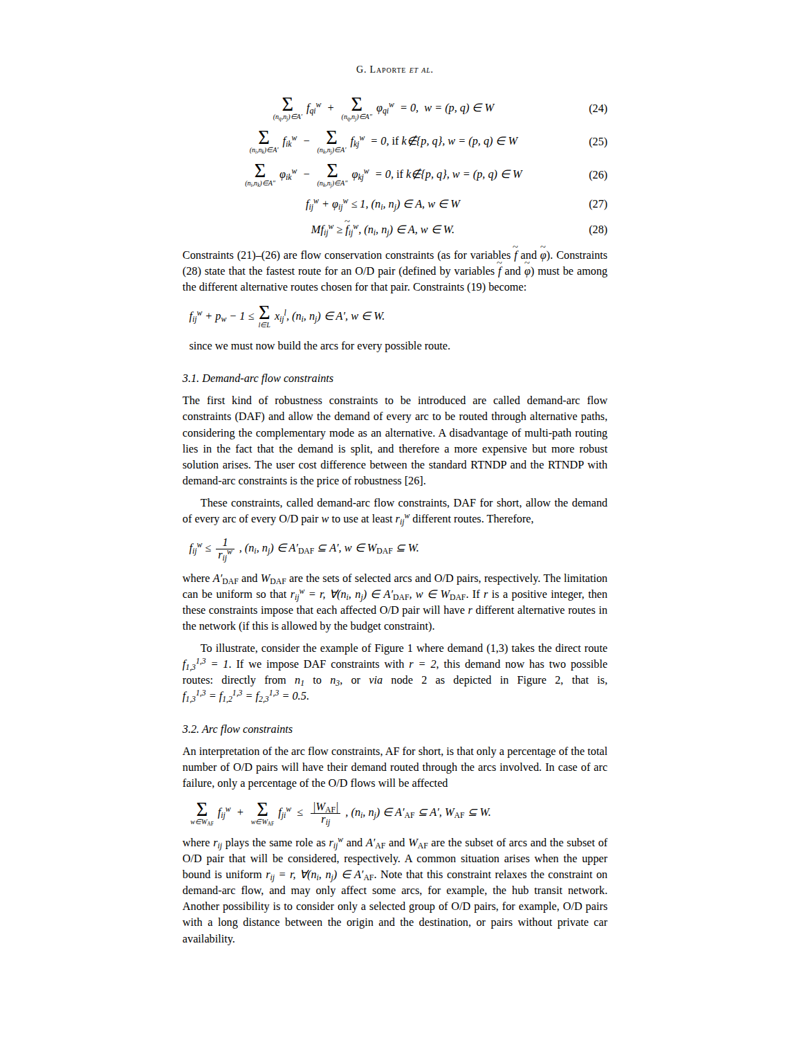G. Laporte et al.
Σ(nq,nj)∈A′ fqiw + Σ(nq,nj)∈A″ φqiw = 0, w = (p, q) ∈ W
(24)
Σ(ni,nk)∈A′ fikw − Σ(nk,nj)∈A′ fkjw = 0, if k∉{p, q}, w = (p, q) ∈ W
(25)
Σ(ni,nk)∈A″ φikw − Σ(nk,nj)∈A″ φkjw = 0, if k∉{p, q}, w = (p, q) ∈ W
(26)
fijw + φijw ≤ 1, (ni, nj) ∈ A, w ∈ W
(27)
Mfijw ≥ fijw, (ni, nj) ∈ A, w ∈ W.
(28)
Constraints (21)–(26) are flow conservation constraints (as for variables f and φ). Constraints (28) state that the fastest route for an O/D pair (defined by variables f and φ) must be among the different alternative routes chosen for that pair. Constraints (19) become:
fijw + pw − 1 ≤ Σl∈L xijl, (ni, nj) ∈ A′, w ∈ W.
since we must now build the arcs for every possible route.
3.1. Demand-arc flow constraints
The first kind of robustness constraints to be introduced are called demand-arc flow constraints (DAF) and allow the demand of every arc to be routed through alternative paths, considering the complementary mode as an alternative. A disadvantage of multi-path routing lies in the fact that the demand is split, and therefore a more expensive but more robust solution arises. The user cost difference between the standard RTNDP and the RTNDP with demand-arc constraints is the price of robustness [26].
These constraints, called demand-arc flow constraints, DAF for short, allow the demand of every arc of every O/D pair w to use at least rijw different routes. Therefore,
fijw ≤ 1 rijw , (ni, nj) ∈ A′DAF ⊆ A′, w ∈ WDAF ⊆ W.
where A′DAF and WDAF are the sets of selected arcs and O/D pairs, respectively. The limitation can be uniform so that rijw = r, ∀(ni, nj) ∈ A′DAF, w ∈ WDAF. If r is a positive integer, then these constraints impose that each affected O/D pair will have r different alternative routes in the network (if this is allowed by the budget constraint).
To illustrate, consider the example of Figure 1 where demand (1,3) takes the direct route f1,31,3 = 1. If we impose DAF constraints with r = 2, this demand now has two possible routes: directly from n1 to n3, or via node 2 as depicted in Figure 2, that is, f1,31,3 = f1,21,3 = f2,31,3 = 0.5.
3.2. Arc flow constraints
An interpretation of the arc flow constraints, AF for short, is that only a percentage of the total number of O/D pairs will have their demand routed through the arcs involved. In case of arc failure, only a percentage of the O/D flows will be affected
Σw∈WAF fijw + Σw∈WAF fjiw ≤ |WAF|rij , (ni, nj) ∈ A′AF ⊆ A′, WAF ⊆ W.
where rij plays the same role as rijw and A′AF and WAF are the subset of arcs and the subset of O/D pair that will be considered, respectively. A common situation arises when the upper bound is uniform rij = r, ∀(ni, nj) ∈ A′AF. Note that this constraint relaxes the constraint on demand-arc flow, and may only affect some arcs, for example, the hub transit network. Another possibility is to consider only a selected group of O/D pairs, for example, O/D pairs with a long distance between the origin and the destination, or pairs without private car availability.